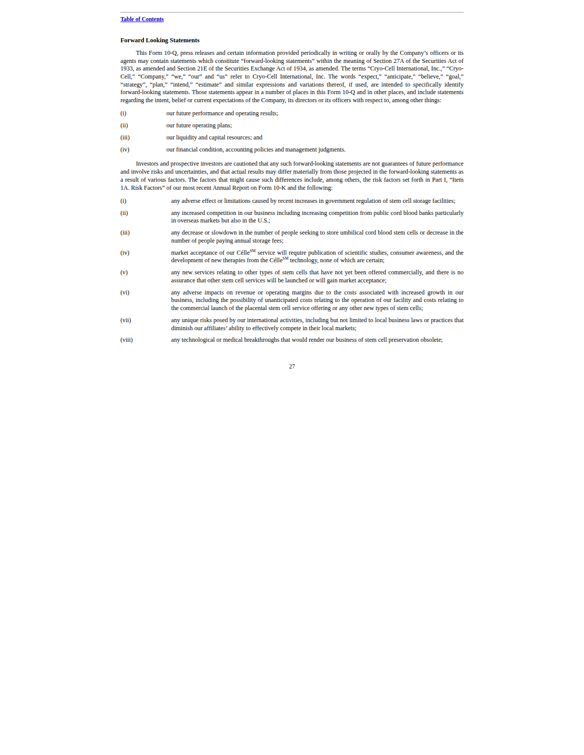Table of Contents
Forward Looking Statements
This Form 10-Q, press releases and certain information provided periodically in writing or orally by the Company’s officers or its agents may contain statements which constitute “forward-looking statements” within the meaning of Section 27A of the Securities Act of 1933, as amended and Section 21E of the Securities Exchange Act of 1934, as amended. The terms “Cryo-Cell International, Inc.,” “Cryo-Cell,” “Company,” “we,” “our” and “us” refer to Cryo-Cell International, Inc. The words “expect,” “anticipate,” “believe,” “goal,” “strategy”, “plan,” “intend,” “estimate” and similar expressions and variations thereof, if used, are intended to specifically identify forward-looking statements. Those statements appear in a number of places in this Form 10-Q and in other places, and include statements regarding the intent, belief or current expectations of the Company, its directors or its officers with respect to, among other things:
| (i) | our future performance and operating results; |
| (ii) | our future operating plans; |
| (iii) | our liquidity and capital resources; and |
| (iv) | our financial condition, accounting policies and management judgments. |
Investors and prospective investors are cautioned that any such forward-looking statements are not guarantees of future performance and involve risks and uncertainties, and that actual results may differ materially from those projected in the forward-looking statements as a result of various factors. The factors that might cause such differences include, among others, the risk factors set forth in Part I, “Item 1A. Risk Factors” of our most recent Annual Report on Form 10-K and the following:
| (i) | any adverse effect or limitations caused by recent increases in government regulation of stem cell storage facilities; |
| (ii) | any increased competition in our business including increasing competition from public cord blood banks particularly in overseas markets but also in the U.S.; |
| (iii) | any decrease or slowdown in the number of people seeking to store umbilical cord blood stem cells or decrease in the number of people paying annual storage fees; |
| (iv) | market acceptance of our Célle SM service will require publication of scientific studies, consumer awareness, and the development of new therapies from the Célle SM technology, none of which are certain; |
| (v) | any new services relating to other types of stem cells that have not yet been offered commercially, and there is no assurance that other stem cell services will be launched or will gain market acceptance; |
| (vi) | any adverse impacts on revenue or operating margins due to the costs associated with increased growth in our business, including the possibility of unanticipated costs relating to the operation of our facility and costs relating to the commercial launch of the placental stem cell service offering or any other new types of stem cells; |
| (vii) | any unique risks posed by our international activities, including but not limited to local business laws or practices that diminish our affiliates’ ability to effectively compete in their local markets; |
| (viii) | any technological or medical breakthroughs that would render our business of stem cell preservation obsolete; |
27